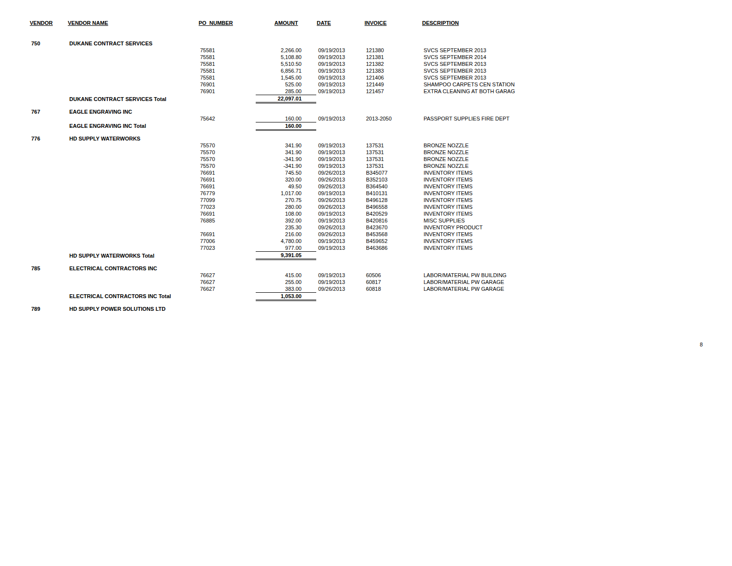| VENDOR | VENDOR NAME | PO_NUMBER | AMOUNT | DATE | INVOICE | DESCRIPTION |
| --- | --- | --- | --- | --- | --- | --- |
| 750 | DUKANE CONTRACT SERVICES | | | | | |
| | | 75581 | 2,266.00 | 09/19/2013 | 121380 | SVCS SEPTEMBER 2013 |
| | | 75581 | 5,108.80 | 09/19/2013 | 121381 | SVCS SEPTEMBER 2014 |
| | | 75581 | 5,510.50 | 09/19/2013 | 121382 | SVCS SEPTEMBER 2013 |
| | | 75581 | 6,856.71 | 09/19/2013 | 121383 | SVCS SEPTEMBER 2013 |
| | | 75581 | 1,545.00 | 09/19/2013 | 121406 | SVCS SEPTEMBER 2013 |
| | | 76901 | 525.00 | 09/19/2013 | 121449 | SHAMPOO CARPETS CEN STATION |
| | | 76901 | 285.00 | 09/19/2013 | 121457 | EXTRA CLEANING AT BOTH GARAG |
| | DUKANE CONTRACT SERVICES Total | | 22,097.01 | | | |
| 767 | EAGLE ENGRAVING INC | | | | | |
| | | 75642 | 160.00 | 09/19/2013 | 2013-2050 | PASSPORT SUPPLIES FIRE DEPT |
| | EAGLE ENGRAVING INC Total | | 160.00 | | | |
| 776 | HD SUPPLY WATERWORKS | | | | | |
| | | 75570 | 341.90 | 09/19/2013 | 137531 | BRONZE NOZZLE |
| | | 75570 | 341.90 | 09/19/2013 | 137531 | BRONZE NOZZLE |
| | | 75570 | -341.90 | 09/19/2013 | 137531 | BRONZE NOZZLE |
| | | 75570 | -341.90 | 09/19/2013 | 137531 | BRONZE NOZZLE |
| | | 76691 | 745.50 | 09/26/2013 | B345077 | INVENTORY ITEMS |
| | | 76691 | 320.00 | 09/26/2013 | B352103 | INVENTORY ITEMS |
| | | 76691 | 49.50 | 09/26/2013 | B364540 | INVENTORY ITEMS |
| | | 76779 | 1,017.00 | 09/19/2013 | B410131 | INVENTORY ITEMS |
| | | 77099 | 270.75 | 09/26/2013 | B496128 | INVENTORY ITEMS |
| | | 77023 | 280.00 | 09/26/2013 | B496558 | INVENTORY ITEMS |
| | | 76691 | 108.00 | 09/19/2013 | B420529 | INVENTORY ITEMS |
| | | 76885 | 392.00 | 09/19/2013 | B420816 | MISC SUPPLIES |
| | | | 235.30 | 09/26/2013 | B423670 | INVENTORY PRODUCT |
| | | 76691 | 216.00 | 09/26/2013 | B453568 | INVENTORY ITEMS |
| | | 77006 | 4,780.00 | 09/19/2013 | B459652 | INVENTORY ITEMS |
| | | 77023 | 977.00 | 09/19/2013 | B463686 | INVENTORY ITEMS |
| | HD SUPPLY WATERWORKS Total | | 9,391.05 | | | |
| 785 | ELECTRICAL CONTRACTORS INC | | | | | |
| | | 76627 | 415.00 | 09/19/2013 | 60506 | LABOR/MATERIAL PW BUILDING |
| | | 76627 | 255.00 | 09/19/2013 | 60817 | LABOR/MATERIAL PW GARAGE |
| | | 76627 | 383.00 | 09/26/2013 | 60818 | LABOR/MATERIAL PW GARAGE |
| | ELECTRICAL CONTRACTORS INC Total | | 1,053.00 | | | |
| 789 | HD SUPPLY POWER SOLUTIONS LTD | | | | | |
8